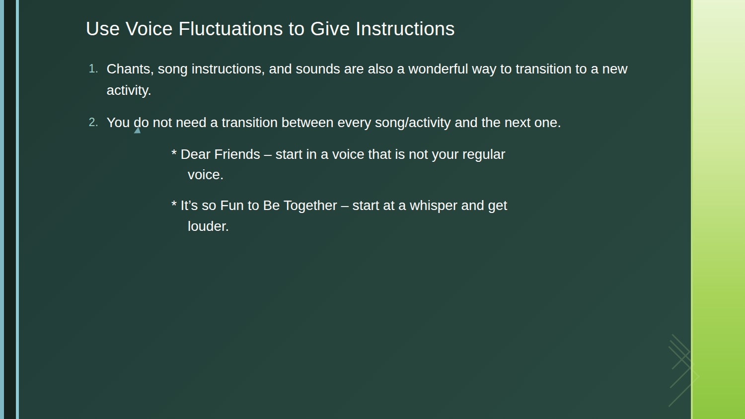Use Voice Fluctuations to Give Instructions
Chants, song instructions, and sounds are also a wonderful way to transition to a new activity.
You do not need a transition between every song/activity and the next one.
* Dear Friends – start in a voice that is not your regular voice.
* It’s so Fun to Be Together – start at a whisper and get louder.